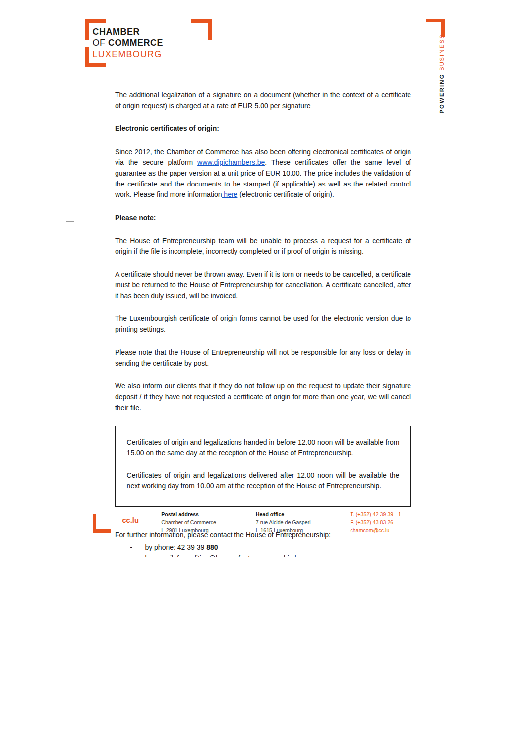CHAMBER
OF COMMERCE
LUXEMBOURG
POWERING BUSINESS
The additional legalization of a signature on a document (whether in the context of a certificate of origin request) is charged at a rate of EUR 5.00 per signature
Electronic certificates of origin:
Since 2012, the Chamber of Commerce has also been offering electronical certificates of origin via the secure platform www.digichambers.be. These certificates offer the same level of guarantee as the paper version at a unit price of EUR 10.00. The price includes the validation of the certificate and the documents to be stamped (if applicable) as well as the related control work. Please find more information here (electronic certificate of origin).
Please note:
The House of Entrepreneurship team will be unable to process a request for a certificate of origin if the file is incomplete, incorrectly completed or if proof of origin is missing.
A certificate should never be thrown away. Even if it is torn or needs to be cancelled, a certificate must be returned to the House of Entrepreneurship for cancellation. A certificate cancelled, after it has been duly issued, will be invoiced.
The Luxembourgish certificate of origin forms cannot be used for the electronic version due to printing settings.
Please note that the House of Entrepreneurship will not be responsible for any loss or delay in sending the certificate by post.
We also inform our clients that if they do not follow up on the request to update their signature deposit / if they have not requested a certificate of origin for more than one year, we will cancel their file.
Certificates of origin and legalizations handed in before 12.00 noon will be available from 15.00 on the same day at the reception of the House of Entrepreneurship.
Certificates of origin and legalizations delivered after 12.00 noon will be available the next working day from 10.00 am at the reception of the House of Entrepreneurship.
For further information, please contact the House of Entrepreneurship:
by phone: 42 39 39 880
by e-mail: formalities@houseofentrepreneurship.lu
Last update : 20211027
cc.lu
Postal address
Chamber of Commerce
L-2981 Luxembourg
Head office
7 rue Alcide de Gasperi
L-1615 Luxembourg
T. (+352) 42 39 39 - 1
F. (+352) 43 83 26
chamcom@cc.lu